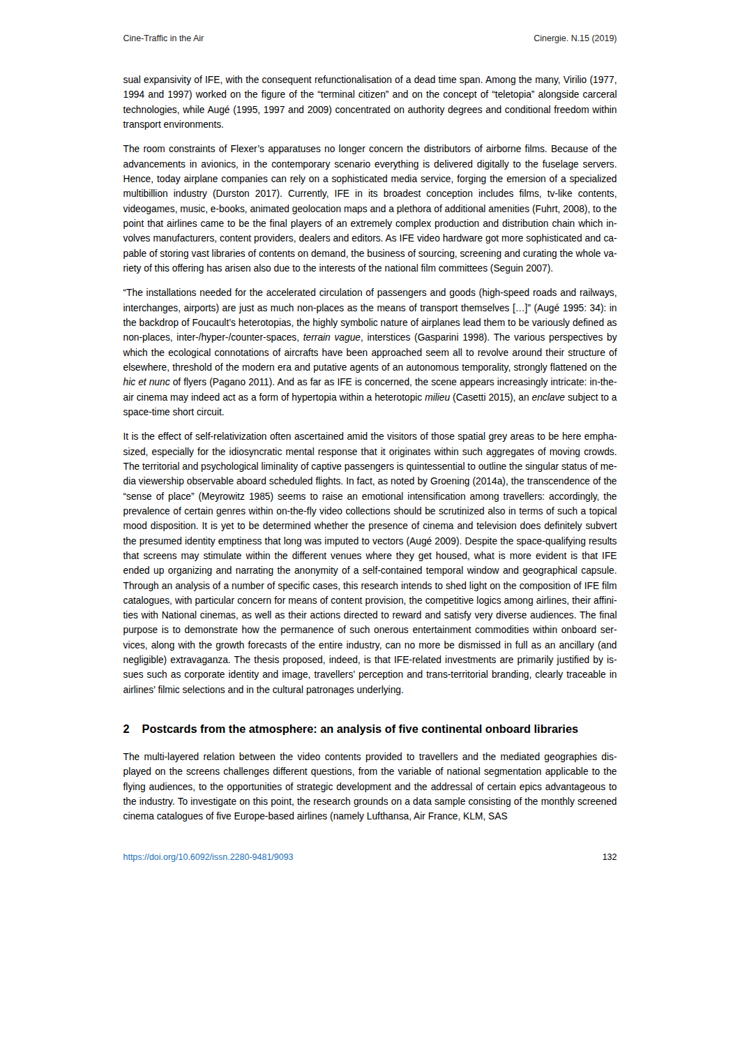Cine-Traffic in the Air
Cinergie. N.15 (2019)
sual expansivity of IFE, with the consequent refunctionalisation of a dead time span. Among the many, Virilio (1977, 1994 and 1997) worked on the figure of the “terminal citizen” and on the concept of “teletopia” alongside carceral technologies, while Augé (1995, 1997 and 2009) concentrated on authority degrees and conditional freedom within transport environments.
The room constraints of Flexer’s apparatuses no longer concern the distributors of airborne films. Because of the advancements in avionics, in the contemporary scenario everything is delivered digitally to the fuselage servers. Hence, today airplane companies can rely on a sophisticated media service, forging the emersion of a specialized multibillion industry (Durston 2017). Currently, IFE in its broadest conception includes films, tv-like contents, videogames, music, e-books, animated geolocation maps and a plethora of additional amenities (Fuhrt, 2008), to the point that airlines came to be the final players of an extremely complex production and distribution chain which involves manufacturers, content providers, dealers and editors. As IFE video hardware got more sophisticated and capable of storing vast libraries of contents on demand, the business of sourcing, screening and curating the whole variety of this offering has arisen also due to the interests of the national film committees (Seguin 2007).
“The installations needed for the accelerated circulation of passengers and goods (high-speed roads and railways, interchanges, airports) are just as much non-places as the means of transport themselves […]” (Augé 1995: 34): in the backdrop of Foucault’s heterotopias, the highly symbolic nature of airplanes lead them to be variously defined as non-places, inter-/hyper-/counter-spaces, terrain vague, interstices (Gasparini 1998). The various perspectives by which the ecological connotations of aircrafts have been approached seem all to revolve around their structure of elsewhere, threshold of the modern era and putative agents of an autonomous temporality, strongly flattened on the hic et nunc of flyers (Pagano 2011). And as far as IFE is concerned, the scene appears increasingly intricate: in-the-air cinema may indeed act as a form of hypertopia within a heterotopic milieu (Casetti 2015), an enclave subject to a space-time short circuit.
It is the effect of self-relativization often ascertained amid the visitors of those spatial grey areas to be here emphasized, especially for the idiosyncratic mental response that it originates within such aggregates of moving crowds. The territorial and psychological liminality of captive passengers is quintessential to outline the singular status of media viewership observable aboard scheduled flights. In fact, as noted by Groening (2014a), the transcendence of the “sense of place” (Meyrowitz 1985) seems to raise an emotional intensification among travellers: accordingly, the prevalence of certain genres within on-the-fly video collections should be scrutinized also in terms of such a topical mood disposition. It is yet to be determined whether the presence of cinema and television does definitely subvert the presumed identity emptiness that long was imputed to vectors (Augé 2009). Despite the space-qualifying results that screens may stimulate within the different venues where they get housed, what is more evident is that IFE ended up organizing and narrating the anonymity of a self-contained temporal window and geographical capsule. Through an analysis of a number of specific cases, this research intends to shed light on the composition of IFE film catalogues, with particular concern for means of content provision, the competitive logics among airlines, their affinities with National cinemas, as well as their actions directed to reward and satisfy very diverse audiences. The final purpose is to demonstrate how the permanence of such onerous entertainment commodities within onboard services, along with the growth forecasts of the entire industry, can no more be dismissed in full as an ancillary (and negligible) extravaganza. The thesis proposed, indeed, is that IFE-related investments are primarily justified by issues such as corporate identity and image, travellers’ perception and trans-territorial branding, clearly traceable in airlines’ filmic selections and in the cultural patronages underlying.
2 Postcards from the atmosphere: an analysis of five continental onboard libraries
The multi-layered relation between the video contents provided to travellers and the mediated geographies displayed on the screens challenges different questions, from the variable of national segmentation applicable to the flying audiences, to the opportunities of strategic development and the addressal of certain epics advantageous to the industry. To investigate on this point, the research grounds on a data sample consisting of the monthly screened cinema catalogues of five Europe-based airlines (namely Lufthansa, Air France, KLM, SAS
https://doi.org/10.6092/issn.2280-9481/9093 132